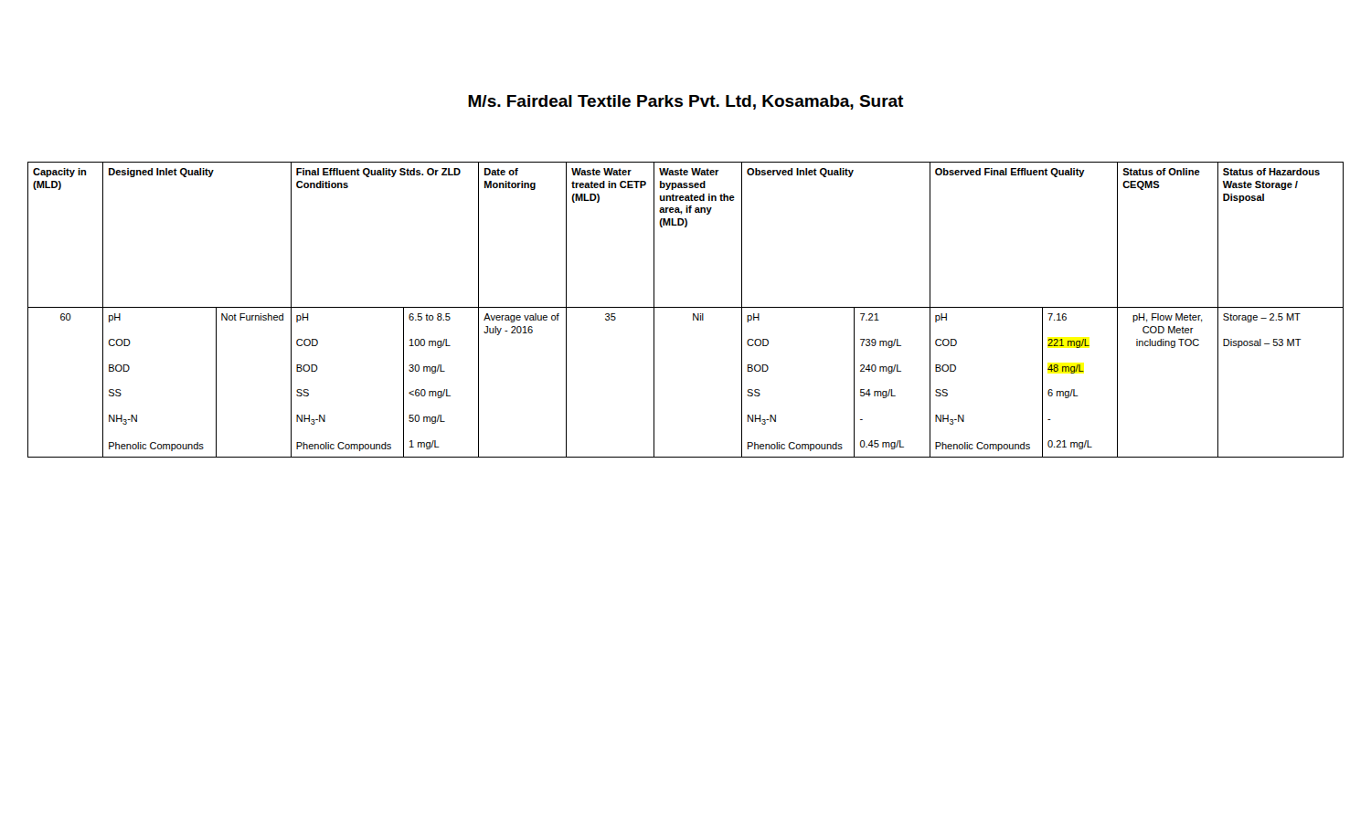M/s. Fairdeal Textile Parks Pvt. Ltd, Kosamaba, Surat
| Capacity in (MLD) | Designed Inlet Quality | Final Effluent Quality Stds. Or ZLD Conditions | Date of Monitoring | Waste Water treated in CETP (MLD) | Waste Water bypassed untreated in the area, if any (MLD) | Observed Inlet Quality | Observed Final Effluent Quality | Status of Online CEQMS | Status of Hazardous Waste Storage / Disposal |
| --- | --- | --- | --- | --- | --- | --- | --- | --- | --- |
| 60 | / pH / / COD / / BOD / / SS / / NH 3 -N / / Phenolic Compounds / | / Not Furnished / | / pH / / COD / / BOD / / SS / / NH 3 -N / / Phenolic Compounds / | / 6.5 to 8.5 / / 100 mg/L / / 30 mg/L / / <60 mg/L / / 50 mg/L / / 1 mg/L / | Average value of July - 2016 | 35 | Nil | / pH / / COD / / BOD / / SS / / NH 3 -N / / Phenolic Compounds / | / 7.21 / / 739 mg/L / / 240 mg/L / / 54 mg/L / / - / / 0.45 mg/L / | / pH / / COD / / BOD / / SS / / NH 3 -N / / Phenolic Compounds / | / 7.16 / / 221 mg/L / / 48 mg/L / / 6 mg/L / / - / / 0.21 mg/L / | pH, Flow Meter, COD Meter including TOC | / Storage – 2.5 MT / / Disposal – 53 MT / |